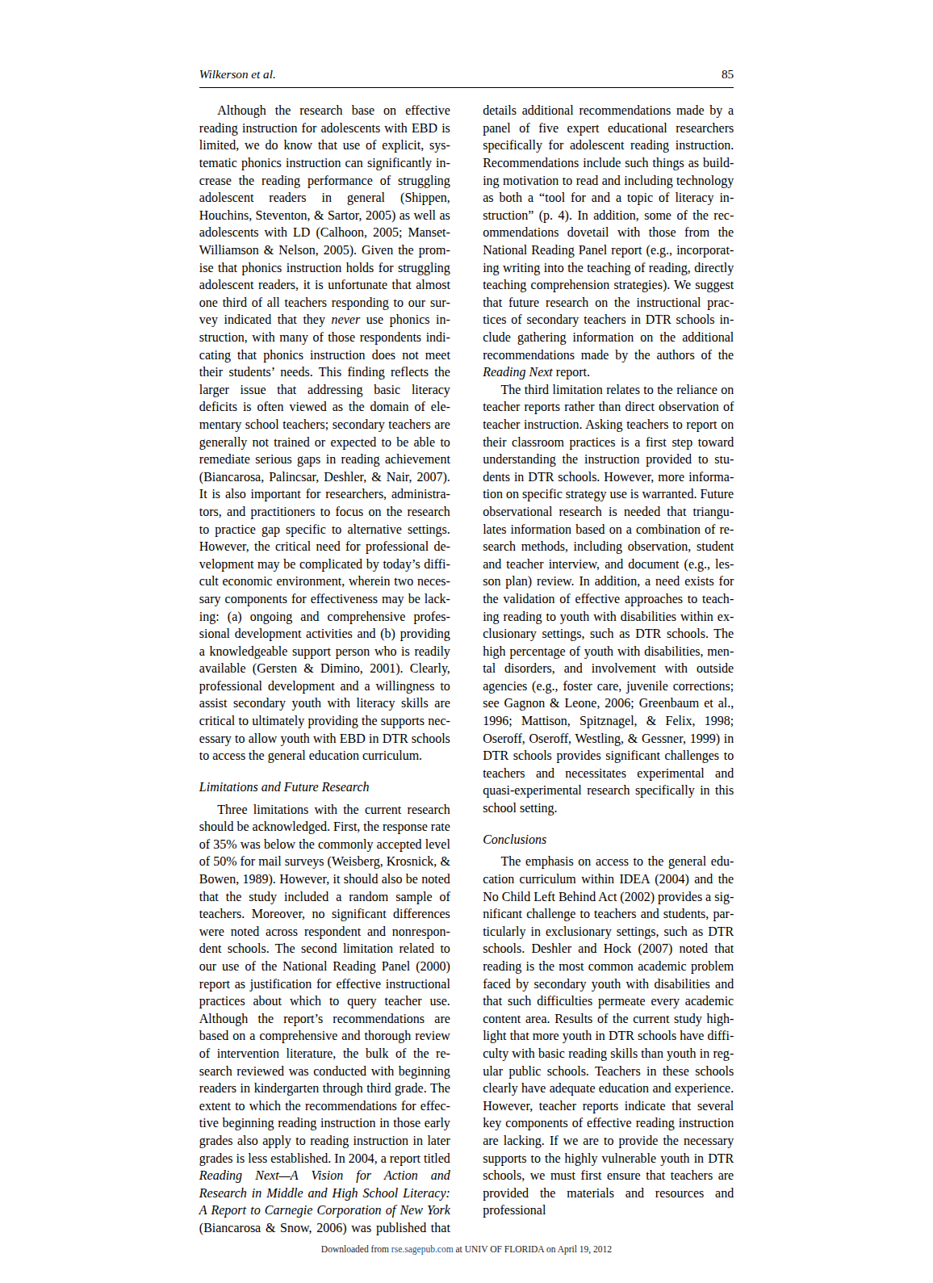Wilkerson et al. 85
Although the research base on effective reading instruction for adolescents with EBD is limited, we do know that use of explicit, systematic phonics instruction can significantly increase the reading performance of struggling adolescent readers in general (Shippen, Houchins, Steventon, & Sartor, 2005) as well as adolescents with LD (Calhoon, 2005; Manset-Williamson & Nelson, 2005). Given the promise that phonics instruction holds for struggling adolescent readers, it is unfortunate that almost one third of all teachers responding to our survey indicated that they never use phonics instruction, with many of those respondents indicating that phonics instruction does not meet their students’ needs. This finding reflects the larger issue that addressing basic literacy deficits is often viewed as the domain of elementary school teachers; secondary teachers are generally not trained or expected to be able to remediate serious gaps in reading achievement (Biancarosa, Palincsar, Deshler, & Nair, 2007). It is also important for researchers, administrators, and practitioners to focus on the research to practice gap specific to alternative settings. However, the critical need for professional development may be complicated by today’s difficult economic environment, wherein two necessary components for effectiveness may be lacking: (a) ongoing and comprehensive professional development activities and (b) providing a knowledgeable support person who is readily available (Gersten & Dimino, 2001). Clearly, professional development and a willingness to assist secondary youth with literacy skills are critical to ultimately providing the supports necessary to allow youth with EBD in DTR schools to access the general education curriculum.
Limitations and Future Research
Three limitations with the current research should be acknowledged. First, the response rate of 35% was below the commonly accepted level of 50% for mail surveys (Weisberg, Krosnick, & Bowen, 1989). However, it should also be noted that the study included a random sample of teachers. Moreover, no significant differences were noted across respondent and nonrespondent schools. The second limitation related to our use of the National Reading Panel (2000) report as justification for effective instructional practices about which to query teacher use. Although the report’s recommendations are based on a comprehensive and thorough review of intervention literature, the bulk of the research reviewed was conducted with beginning readers in kindergarten through third grade. The extent to which the recommendations for effective beginning reading instruction in those early grades also apply to reading instruction in later grades is less established. In 2004, a report titled Reading Next—A Vision for Action and Research in Middle and High School Literacy: A Report to Carnegie Corporation of New York (Biancarosa & Snow, 2006) was published that details additional recommendations made by a panel of five expert educational researchers specifically for adolescent reading instruction. Recommendations include such things as building motivation to read and including technology as both a “tool for and a topic of literacy instruction” (p. 4). In addition, some of the recommendations dovetail with those from the National Reading Panel report (e.g., incorporating writing into the teaching of reading, directly teaching comprehension strategies). We suggest that future research on the instructional practices of secondary teachers in DTR schools include gathering information on the additional recommendations made by the authors of the Reading Next report.
The third limitation relates to the reliance on teacher reports rather than direct observation of teacher instruction. Asking teachers to report on their classroom practices is a first step toward understanding the instruction provided to students in DTR schools. However, more information on specific strategy use is warranted. Future observational research is needed that triangulates information based on a combination of research methods, including observation, student and teacher interview, and document (e.g., lesson plan) review. In addition, a need exists for the validation of effective approaches to teaching reading to youth with disabilities within exclusionary settings, such as DTR schools. The high percentage of youth with disabilities, mental disorders, and involvement with outside agencies (e.g., foster care, juvenile corrections; see Gagnon & Leone, 2006; Greenbaum et al., 1996; Mattison, Spitznagel, & Felix, 1998; Oseroff, Oseroff, Westling, & Gessner, 1999) in DTR schools provides significant challenges to teachers and necessitates experimental and quasi-experimental research specifically in this school setting.
Conclusions
The emphasis on access to the general education curriculum within IDEA (2004) and the No Child Left Behind Act (2002) provides a significant challenge to teachers and students, particularly in exclusionary settings, such as DTR schools. Deshler and Hock (2007) noted that reading is the most common academic problem faced by secondary youth with disabilities and that such difficulties permeate every academic content area. Results of the current study highlight that more youth in DTR schools have difficulty with basic reading skills than youth in regular public schools. Teachers in these schools clearly have adequate education and experience. However, teacher reports indicate that several key components of effective reading instruction are lacking. If we are to provide the necessary supports to the highly vulnerable youth in DTR schools, we must first ensure that teachers are provided the materials and resources and professional
Downloaded from rse.sagepub.com at UNIV OF FLORIDA on April 19, 2012